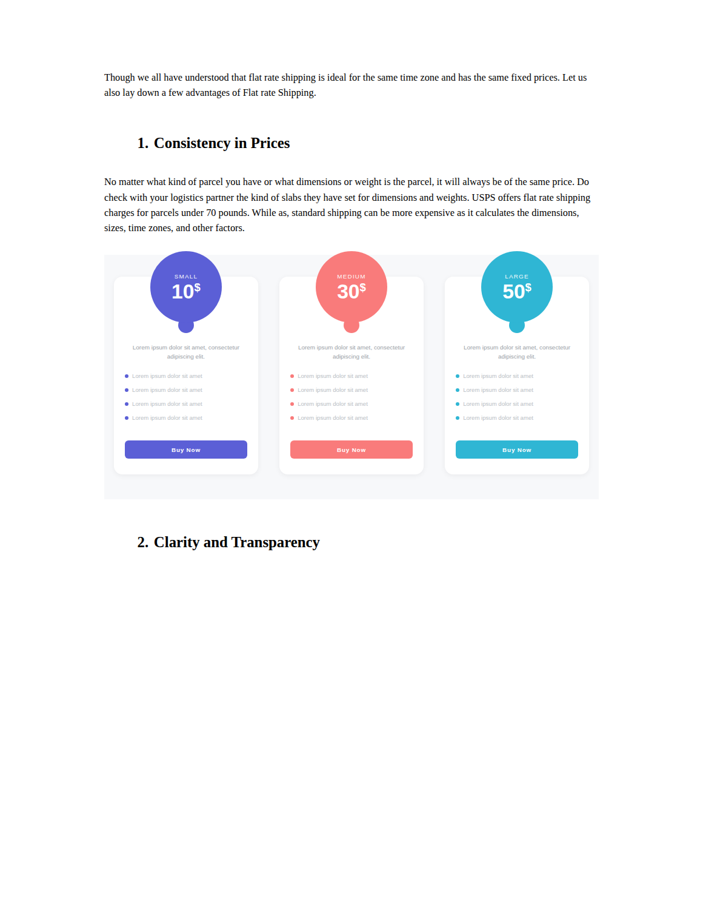Though we all have understood that flat rate shipping is ideal for the same time zone and has the same fixed prices. Let us also lay down a few advantages of Flat rate Shipping.
1. Consistency in Prices
No matter what kind of parcel you have or what dimensions or weight is the parcel, it will always be of the same price. Do check with your logistics partner the kind of slabs they have set for dimensions and weights. USPS offers flat rate shipping charges for parcels under 70 pounds. While as, standard shipping can be more expensive as it calculates the dimensions, sizes, time zones, and other factors.
Small 10$
Lorem ipsum dolor sit amet, consectetur adipiscing elit.
Lorem ipsum dolor sit amet
Lorem ipsum dolor sit amet
Lorem ipsum dolor sit amet
Lorem ipsum dolor sit amet
Buy Now
Medium 30$
Lorem ipsum dolor sit amet, consectetur adipiscing elit.
Lorem ipsum dolor sit amet
Lorem ipsum dolor sit amet
Lorem ipsum dolor sit amet
Lorem ipsum dolor sit amet
Buy Now
Large 50$
Lorem ipsum dolor sit amet, consectetur adipiscing elit.
Lorem ipsum dolor sit amet
Lorem ipsum dolor sit amet
Lorem ipsum dolor sit amet
Lorem ipsum dolor sit amet
Buy Now
2. Clarity and Transparency